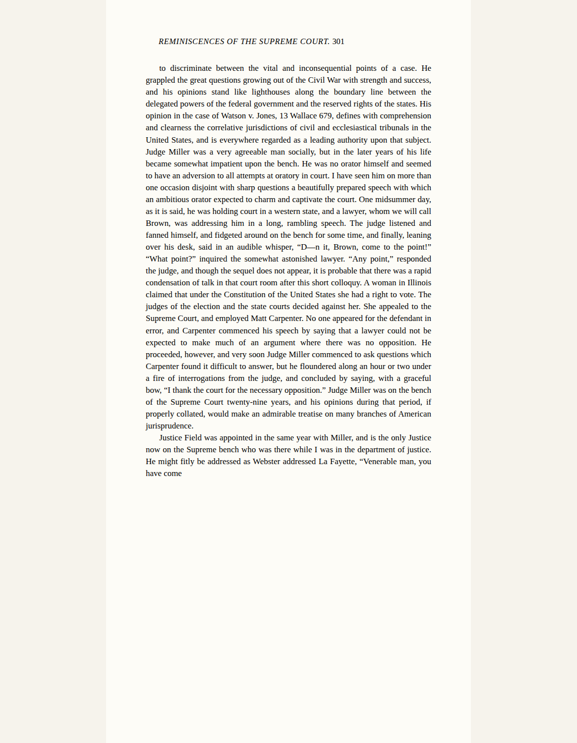REMINISCENCES OF THE SUPREME COURT. 301
to discriminate between the vital and inconsequential points of a case. He grappled the great questions growing out of the Civil War with strength and success, and his opinions stand like lighthouses along the boundary line between the delegated powers of the federal government and the reserved rights of the states. His opinion in the case of Watson v. Jones, 13 Wallace 679, defines with comprehension and clearness the correlative jurisdictions of civil and ecclesiastical tribunals in the United States, and is everywhere regarded as a leading authority upon that subject. Judge Miller was a very agreeable man socially, but in the later years of his life became somewhat impatient upon the bench. He was no orator himself and seemed to have an adversion to all attempts at oratory in court. I have seen him on more than one occasion disjoint with sharp questions a beautifully prepared speech with which an ambitious orator expected to charm and captivate the court. One midsummer day, as it is said, he was holding court in a western state, and a lawyer, whom we will call Brown, was addressing him in a long, rambling speech. The judge listened and fanned himself, and fidgeted around on the bench for some time, and finally, leaning over his desk, said in an audible whisper, “D—n it, Brown, come to the point!” “What point?” inquired the somewhat astonished lawyer. “Any point,” responded the judge, and though the sequel does not appear, it is probable that there was a rapid condensation of talk in that court room after this short colloquy. A woman in Illinois claimed that under the Constitution of the United States she had a right to vote. The judges of the election and the state courts decided against her. She appealed to the Supreme Court, and employed Matt Carpenter. No one appeared for the defendant in error, and Carpenter commenced his speech by saying that a lawyer could not be expected to make much of an argument where there was no opposition. He proceeded, however, and very soon Judge Miller commenced to ask questions which Carpenter found it difficult to answer, but he floundered along an hour or two under a fire of interrogations from the judge, and concluded by saying, with a graceful bow, “I thank the court for the necessary opposition.” Judge Miller was on the bench of the Supreme Court twenty-nine years, and his opinions during that period, if properly collated, would make an admirable treatise on many branches of American jurisprudence.
Justice Field was appointed in the same year with Miller, and is the only Justice now on the Supreme bench who was there while I was in the department of justice. He might fitly be addressed as Webster addressed La Fayette, “Venerable man, you have come